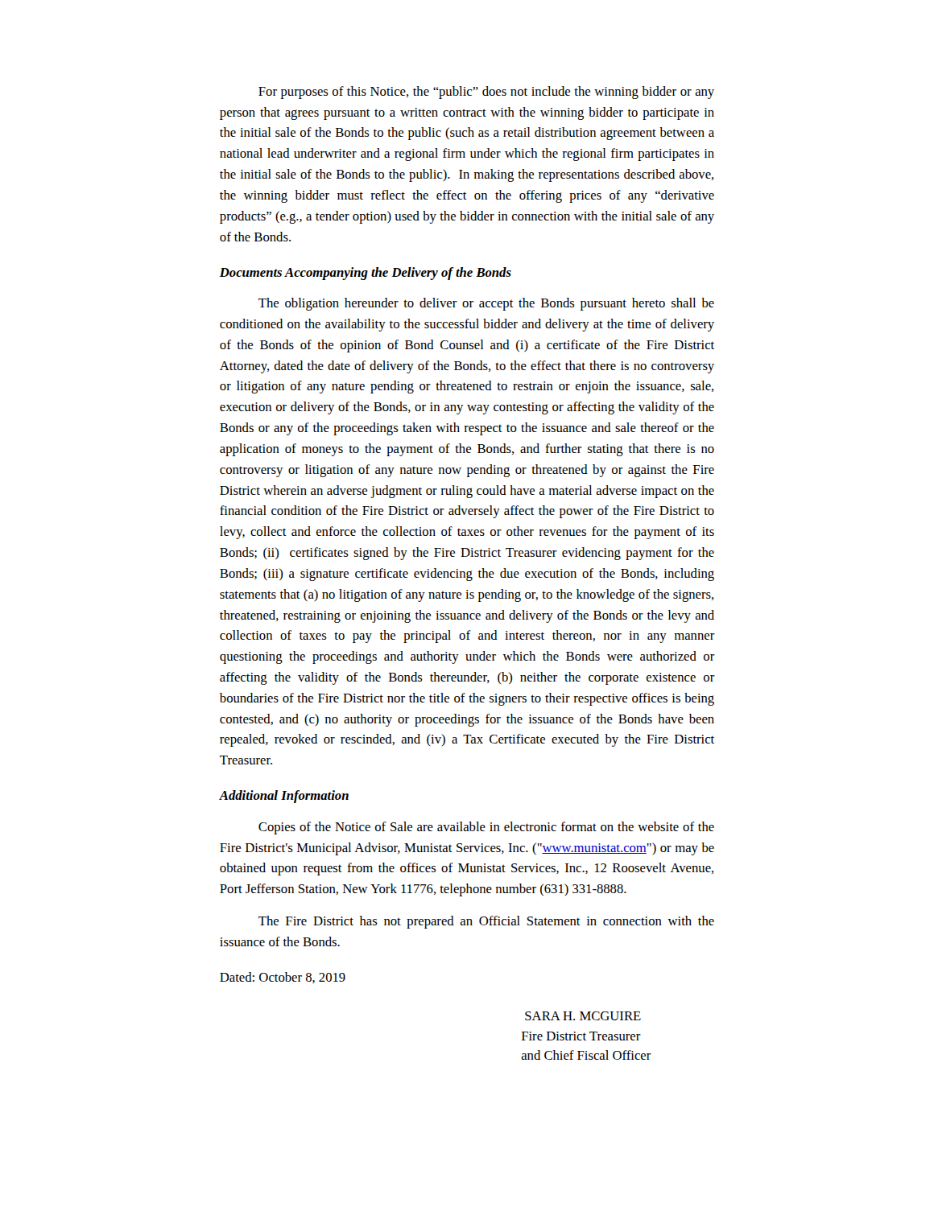For purposes of this Notice, the “public” does not include the winning bidder or any person that agrees pursuant to a written contract with the winning bidder to participate in the initial sale of the Bonds to the public (such as a retail distribution agreement between a national lead underwriter and a regional firm under which the regional firm participates in the initial sale of the Bonds to the public). In making the representations described above, the winning bidder must reflect the effect on the offering prices of any “derivative products” (e.g., a tender option) used by the bidder in connection with the initial sale of any of the Bonds.
Documents Accompanying the Delivery of the Bonds
The obligation hereunder to deliver or accept the Bonds pursuant hereto shall be conditioned on the availability to the successful bidder and delivery at the time of delivery of the Bonds of the opinion of Bond Counsel and (i) a certificate of the Fire District Attorney, dated the date of delivery of the Bonds, to the effect that there is no controversy or litigation of any nature pending or threatened to restrain or enjoin the issuance, sale, execution or delivery of the Bonds, or in any way contesting or affecting the validity of the Bonds or any of the proceedings taken with respect to the issuance and sale thereof or the application of moneys to the payment of the Bonds, and further stating that there is no controversy or litigation of any nature now pending or threatened by or against the Fire District wherein an adverse judgment or ruling could have a material adverse impact on the financial condition of the Fire District or adversely affect the power of the Fire District to levy, collect and enforce the collection of taxes or other revenues for the payment of its Bonds; (ii) certificates signed by the Fire District Treasurer evidencing payment for the Bonds; (iii) a signature certificate evidencing the due execution of the Bonds, including statements that (a) no litigation of any nature is pending or, to the knowledge of the signers, threatened, restraining or enjoining the issuance and delivery of the Bonds or the levy and collection of taxes to pay the principal of and interest thereon, nor in any manner questioning the proceedings and authority under which the Bonds were authorized or affecting the validity of the Bonds thereunder, (b) neither the corporate existence or boundaries of the Fire District nor the title of the signers to their respective offices is being contested, and (c) no authority or proceedings for the issuance of the Bonds have been repealed, revoked or rescinded, and (iv) a Tax Certificate executed by the Fire District Treasurer.
Additional Information
Copies of the Notice of Sale are available in electronic format on the website of the Fire District's Municipal Advisor, Munistat Services, Inc. ("www.munistat.com") or may be obtained upon request from the offices of Munistat Services, Inc., 12 Roosevelt Avenue, Port Jefferson Station, New York 11776, telephone number (631) 331-8888.
The Fire District has not prepared an Official Statement in connection with the issuance of the Bonds.
Dated: October 8, 2019
SARA H. MCGUIRE
Fire District Treasurer
and Chief Fiscal Officer